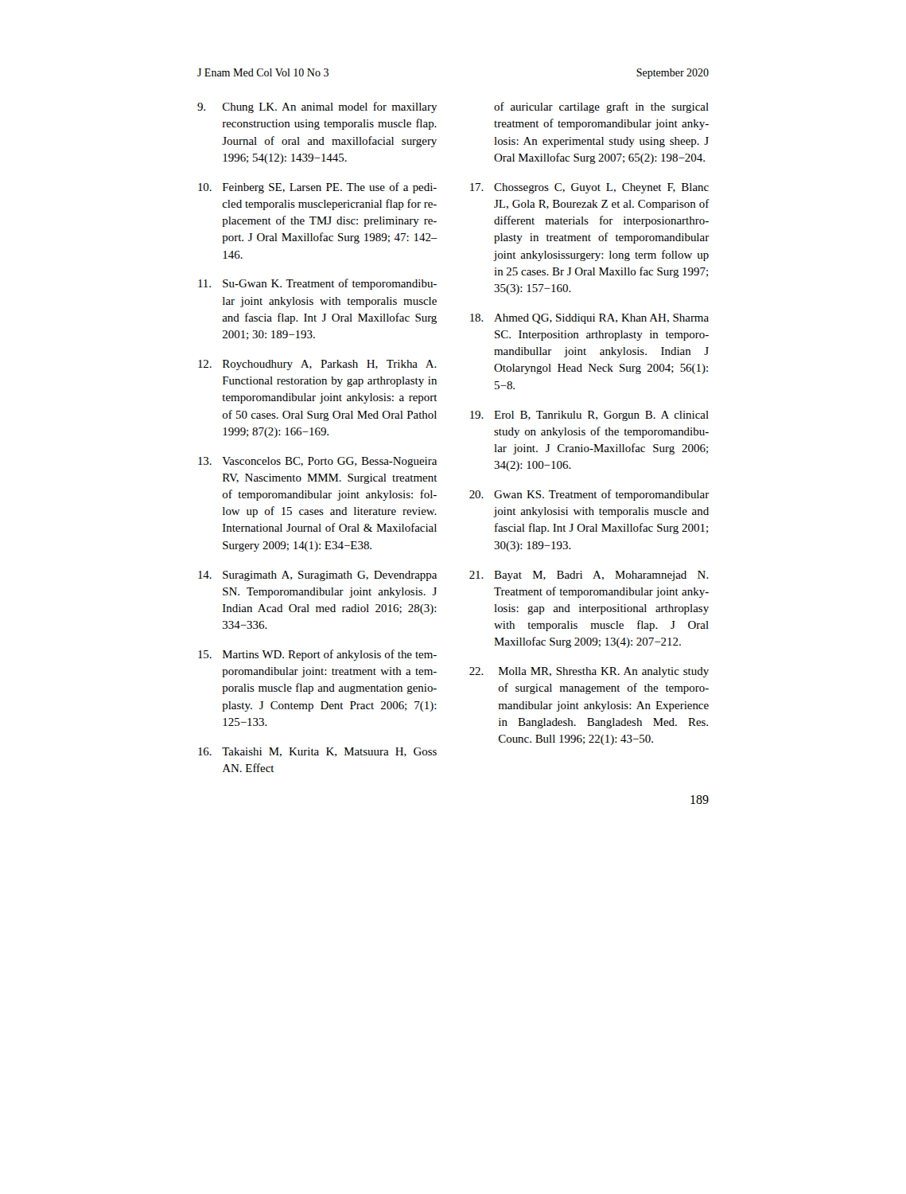J Enam Med Col Vol 10 No 3
September 2020
9. Chung LK. An animal model for maxillary reconstruction using temporalis muscle flap. Journal of oral and maxillofacial surgery 1996; 54(12): 1439−1445.
10. Feinberg SE, Larsen PE. The use of a pedicled temporalis musclepericranial flap for replacement of the TMJ disc: preliminary report. J Oral Maxillofac Surg 1989; 47: 142–146.
11. Su-Gwan K. Treatment of temporomandibular joint ankylosis with temporalis muscle and fascia flap. Int J Oral Maxillofac Surg 2001; 30: 189−193.
12. Roychoudhury A, Parkash H, Trikha A. Functional restoration by gap arthroplasty in temporomandibular joint ankylosis: a report of 50 cases. Oral Surg Oral Med Oral Pathol 1999; 87(2): 166−169.
13. Vasconcelos BC, Porto GG, Bessa-Nogueira RV, Nascimento MMM. Surgical treatment of temporomandibular joint ankylosis: follow up of 15 cases and literature review. International Journal of Oral & Maxilofacial Surgery 2009; 14(1): E34−E38.
14. Suragimath A, Suragimath G, Devendrappa SN. Temporomandibular joint ankylosis. J Indian Acad Oral med radiol 2016; 28(3): 334−336.
15. Martins WD. Report of ankylosis of the temporomandibular joint: treatment with a temporalis muscle flap and augmentation genioplasty. J Contemp Dent Pract 2006; 7(1): 125−133.
16. Takaishi M, Kurita K, Matsuura H, Goss AN. Effect
of auricular cartilage graft in the surgical treatment of temporomandibular joint ankylosis: An experimental study using sheep. J Oral Maxillofac Surg 2007; 65(2): 198−204.
17. Chossegros C, Guyot L, Cheynet F, Blanc JL, Gola R, Bourezak Z et al. Comparison of different materials for interposionarthroplasty in treatment of temporomandibular joint ankylosissurgery: long term follow up in 25 cases. Br J Oral Maxillo fac Surg 1997; 35(3): 157−160.
18. Ahmed QG, Siddiqui RA, Khan AH, Sharma SC. Interposition arthroplasty in temporomandibullar joint ankylosis. Indian J Otolaryngol Head Neck Surg 2004; 56(1): 5−8.
19. Erol B, Tanrikulu R, Gorgun B. A clinical study on ankylosis of the temporomandibular joint. J Cranio-Maxillofac Surg 2006; 34(2): 100−106.
20. Gwan KS. Treatment of temporomandibular joint ankylosisi with temporalis muscle and fascial flap. Int J Oral Maxillofac Surg 2001; 30(3): 189−193.
21. Bayat M, Badri A, Moharamnejad N. Treatment of temporomandibular joint ankylosis: gap and interpositional arthroplasy with temporalis muscle flap. J Oral Maxillofac Surg 2009; 13(4): 207−212.
22. Molla MR, Shrestha KR. An analytic study of surgical management of the temporomandibular joint ankylosis: An Experience in Bangladesh. Bangladesh Med. Res. Counc. Bull 1996; 22(1): 43−50.
189